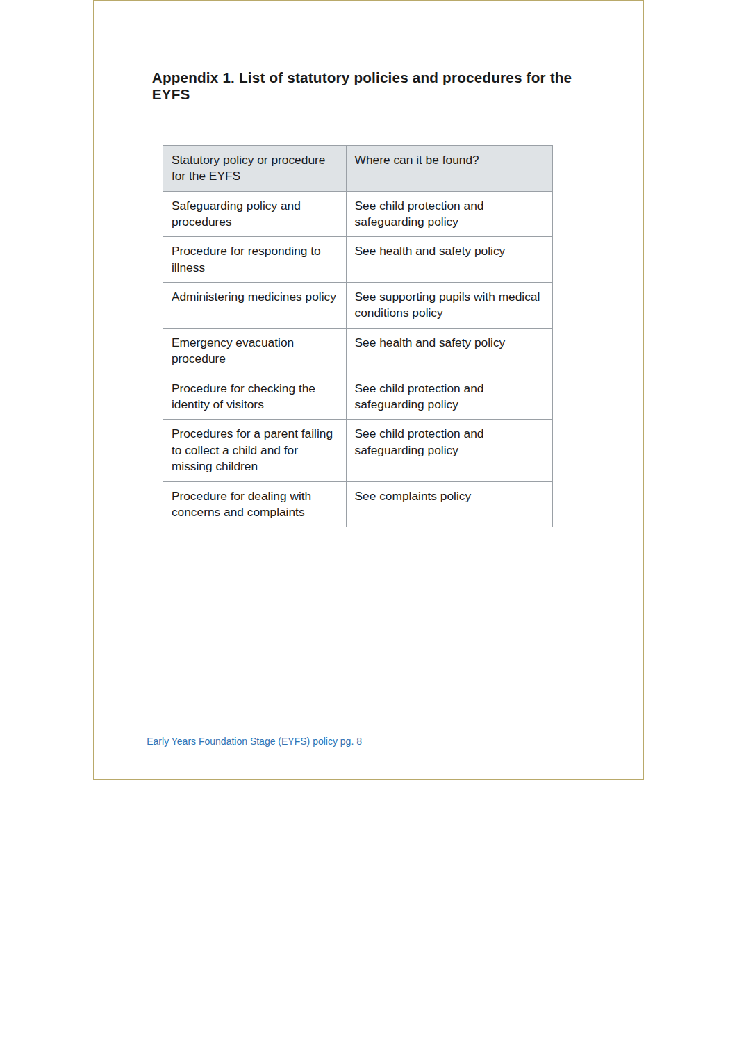Appendix 1. List of statutory policies and procedures for the EYFS
| Statutory policy or procedure for the EYFS | Where can it be found? |
| --- | --- |
| Safeguarding policy and procedures | See child protection and safeguarding policy |
| Procedure for responding to illness | See health and safety policy |
| Administering medicines policy | See supporting pupils with medical conditions policy |
| Emergency evacuation procedure | See health and safety policy |
| Procedure for checking the identity of visitors | See child protection and safeguarding policy |
| Procedures for a parent failing to collect a child and for missing children | See child protection and safeguarding policy |
| Procedure for dealing with concerns and complaints | See complaints policy |
Early Years Foundation Stage (EYFS) policy pg. 8